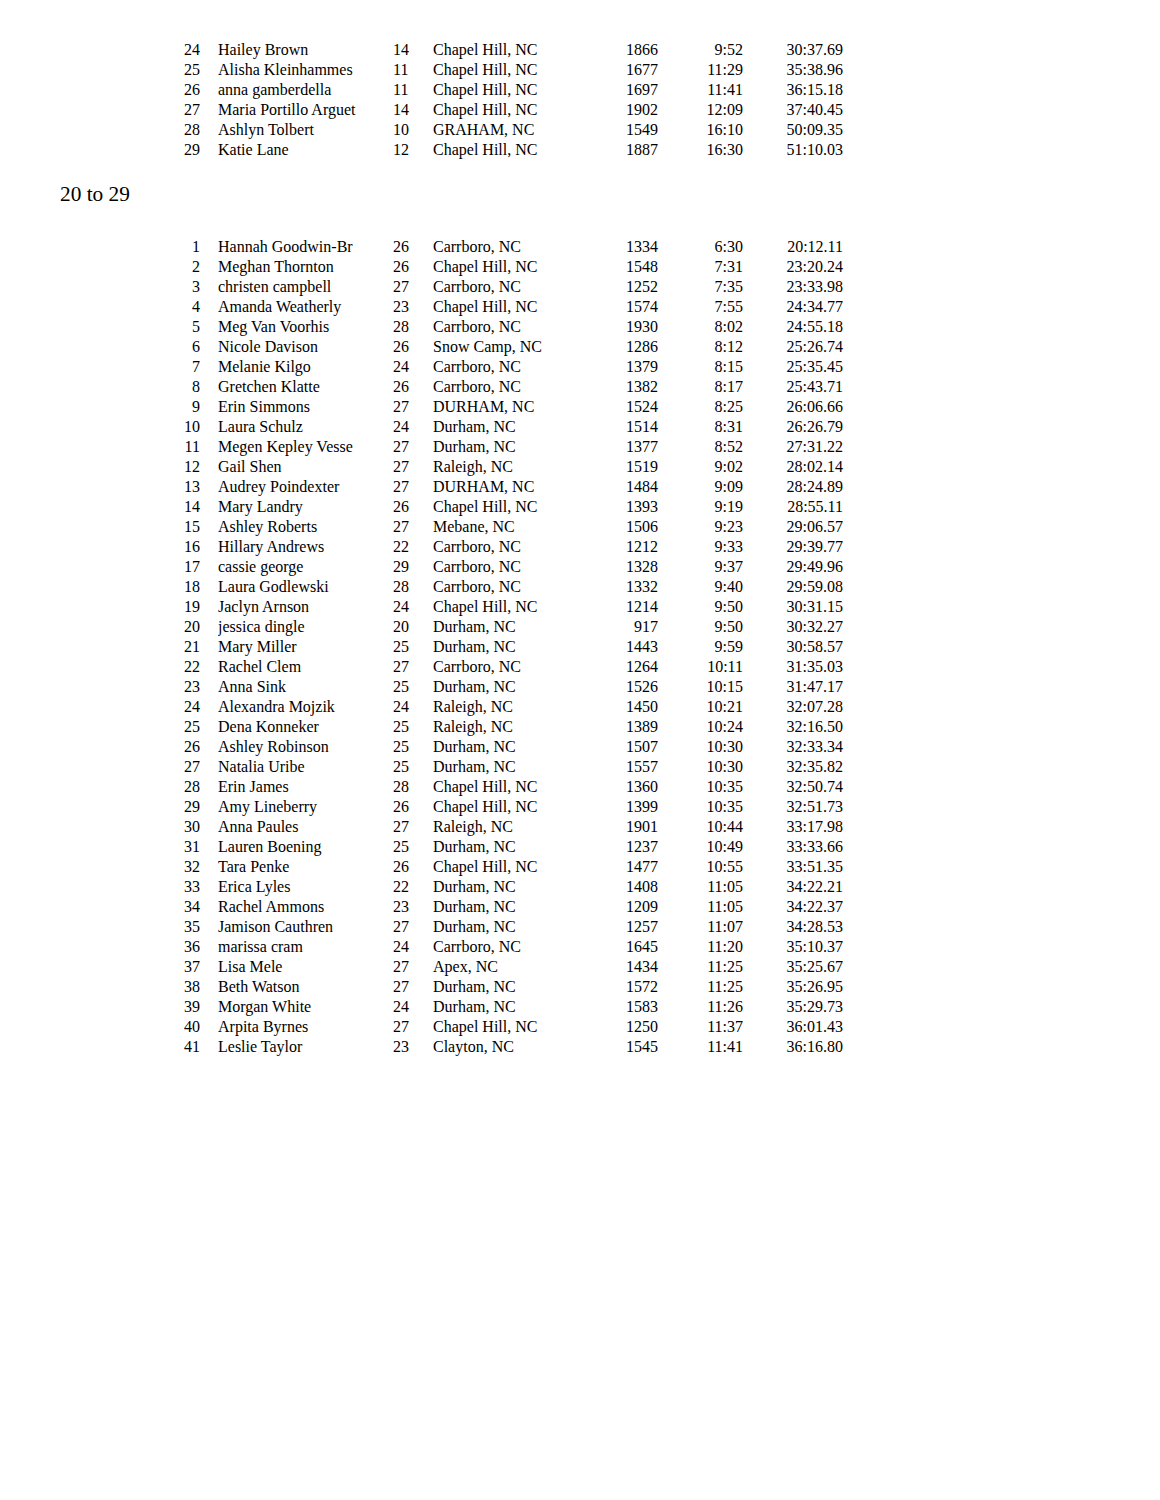| 24 | Hailey Brown | 14 | Chapel Hill, NC | 1866 | 9:52 | 30:37.69 |
| 25 | Alisha Kleinhammes | 11 | Chapel Hill, NC | 1677 | 11:29 | 35:38.96 |
| 26 | anna gamberdella | 11 | Chapel Hill, NC | 1697 | 11:41 | 36:15.18 |
| 27 | Maria Portillo Arguet | 14 | Chapel Hill, NC | 1902 | 12:09 | 37:40.45 |
| 28 | Ashlyn Tolbert | 10 | GRAHAM, NC | 1549 | 16:10 | 50:09.35 |
| 29 | Katie Lane | 12 | Chapel Hill, NC | 1887 | 16:30 | 51:10.03 |
20 to 29
| 1 | Hannah Goodwin-Br | 26 | Carrboro, NC | 1334 | 6:30 | 20:12.11 |
| 2 | Meghan Thornton | 26 | Chapel Hill, NC | 1548 | 7:31 | 23:20.24 |
| 3 | christen campbell | 27 | Carrboro, NC | 1252 | 7:35 | 23:33.98 |
| 4 | Amanda Weatherly | 23 | Chapel Hill, NC | 1574 | 7:55 | 24:34.77 |
| 5 | Meg Van Voorhis | 28 | Carrboro, NC | 1930 | 8:02 | 24:55.18 |
| 6 | Nicole Davison | 26 | Snow Camp, NC | 1286 | 8:12 | 25:26.74 |
| 7 | Melanie Kilgo | 24 | Carrboro, NC | 1379 | 8:15 | 25:35.45 |
| 8 | Gretchen Klatte | 26 | Carrboro, NC | 1382 | 8:17 | 25:43.71 |
| 9 | Erin Simmons | 27 | DURHAM, NC | 1524 | 8:25 | 26:06.66 |
| 10 | Laura Schulz | 24 | Durham, NC | 1514 | 8:31 | 26:26.79 |
| 11 | Megen Kepley Vesse | 27 | Durham, NC | 1377 | 8:52 | 27:31.22 |
| 12 | Gail Shen | 27 | Raleigh, NC | 1519 | 9:02 | 28:02.14 |
| 13 | Audrey Poindexter | 27 | DURHAM, NC | 1484 | 9:09 | 28:24.89 |
| 14 | Mary Landry | 26 | Chapel Hill, NC | 1393 | 9:19 | 28:55.11 |
| 15 | Ashley Roberts | 27 | Mebane, NC | 1506 | 9:23 | 29:06.57 |
| 16 | Hillary Andrews | 22 | Carrboro, NC | 1212 | 9:33 | 29:39.77 |
| 17 | cassie george | 29 | Carrboro, NC | 1328 | 9:37 | 29:49.96 |
| 18 | Laura Godlewski | 28 | Carrboro, NC | 1332 | 9:40 | 29:59.08 |
| 19 | Jaclyn Arnson | 24 | Chapel Hill, NC | 1214 | 9:50 | 30:31.15 |
| 20 | jessica dingle | 20 | Durham, NC | 917 | 9:50 | 30:32.27 |
| 21 | Mary Miller | 25 | Durham, NC | 1443 | 9:59 | 30:58.57 |
| 22 | Rachel Clem | 27 | Carrboro, NC | 1264 | 10:11 | 31:35.03 |
| 23 | Anna Sink | 25 | Durham, NC | 1526 | 10:15 | 31:47.17 |
| 24 | Alexandra Mojzik | 24 | Raleigh, NC | 1450 | 10:21 | 32:07.28 |
| 25 | Dena Konneker | 25 | Raleigh, NC | 1389 | 10:24 | 32:16.50 |
| 26 | Ashley Robinson | 25 | Durham, NC | 1507 | 10:30 | 32:33.34 |
| 27 | Natalia Uribe | 25 | Durham, NC | 1557 | 10:30 | 32:35.82 |
| 28 | Erin James | 28 | Chapel Hill, NC | 1360 | 10:35 | 32:50.74 |
| 29 | Amy Lineberry | 26 | Chapel Hill, NC | 1399 | 10:35 | 32:51.73 |
| 30 | Anna Paules | 27 | Raleigh, NC | 1901 | 10:44 | 33:17.98 |
| 31 | Lauren Boening | 25 | Durham, NC | 1237 | 10:49 | 33:33.66 |
| 32 | Tara Penke | 26 | Chapel Hill, NC | 1477 | 10:55 | 33:51.35 |
| 33 | Erica Lyles | 22 | Durham, NC | 1408 | 11:05 | 34:22.21 |
| 34 | Rachel Ammons | 23 | Durham, NC | 1209 | 11:05 | 34:22.37 |
| 35 | Jamison Cauthren | 27 | Durham, NC | 1257 | 11:07 | 34:28.53 |
| 36 | marissa cram | 24 | Carrboro, NC | 1645 | 11:20 | 35:10.37 |
| 37 | Lisa Mele | 27 | Apex, NC | 1434 | 11:25 | 35:25.67 |
| 38 | Beth Watson | 27 | Durham, NC | 1572 | 11:25 | 35:26.95 |
| 39 | Morgan White | 24 | Durham, NC | 1583 | 11:26 | 35:29.73 |
| 40 | Arpita Byrnes | 27 | Chapel Hill, NC | 1250 | 11:37 | 36:01.43 |
| 41 | Leslie Taylor | 23 | Clayton, NC | 1545 | 11:41 | 36:16.80 |